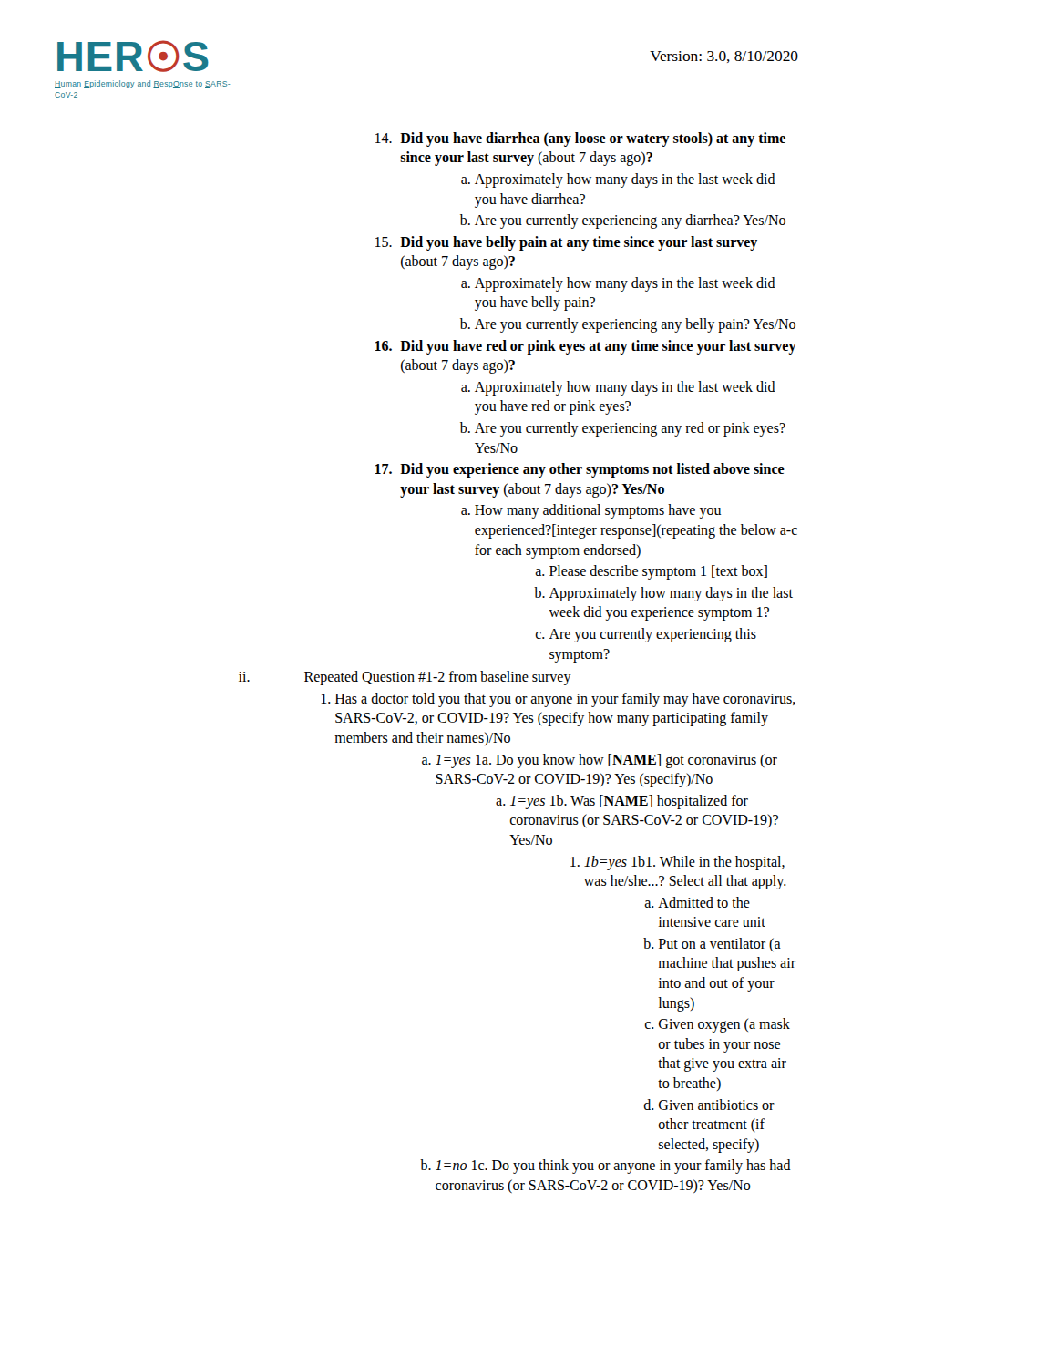HER☉S
Human Epidemiology and RespOnse to SARS-CoV-2
Version: 3.0, 8/10/2020
Did you have diarrhea (any loose or watery stools) at any time since your last survey (about 7 days ago)?
Approximately how many days in the last week did you have diarrhea?
Are you currently experiencing any diarrhea? Yes/No
Did you have belly pain at any time since your last survey (about 7 days ago)?
Approximately how many days in the last week did you have belly pain?
Are you currently experiencing any belly pain? Yes/No
Did you have red or pink eyes at any time since your last survey (about 7 days ago)?
Approximately how many days in the last week did you have red or pink eyes?
Are you currently experiencing any red or pink eyes? Yes/No
Did you experience any other symptoms not listed above since your last survey (about 7 days ago)? Yes/No
How many additional symptoms have you experienced?[integer response](repeating the below a-c for each symptom endorsed)
Please describe symptom 1 [text box]
Approximately how many days in the last week did you experience symptom 1?
Are you currently experiencing this symptom?
ii.
Repeated Question #1-2 from baseline survey
Has a doctor told you that you or anyone in your family may have coronavirus, SARS-CoV-2, or COVID-19? Yes (specify how many participating family members and their names)/No
1=yes 1a. Do you know how [NAME] got coronavirus (or SARS-CoV-2 or COVID-19)? Yes (specify)/No
1=yes 1b. Was [NAME] hospitalized for coronavirus (or SARS-CoV-2 or COVID-19)? Yes/No
1b=yes 1b1. While in the hospital, was he/she...? Select all that apply.
Admitted to the intensive care unit
Put on a ventilator (a machine that pushes air into and out of your lungs)
Given oxygen (a mask or tubes in your nose that give you extra air to breathe)
Given antibiotics or other treatment (if selected, specify)
1=no 1c. Do you think you or anyone in your family has had coronavirus (or SARS-CoV-2 or COVID-19)? Yes/No